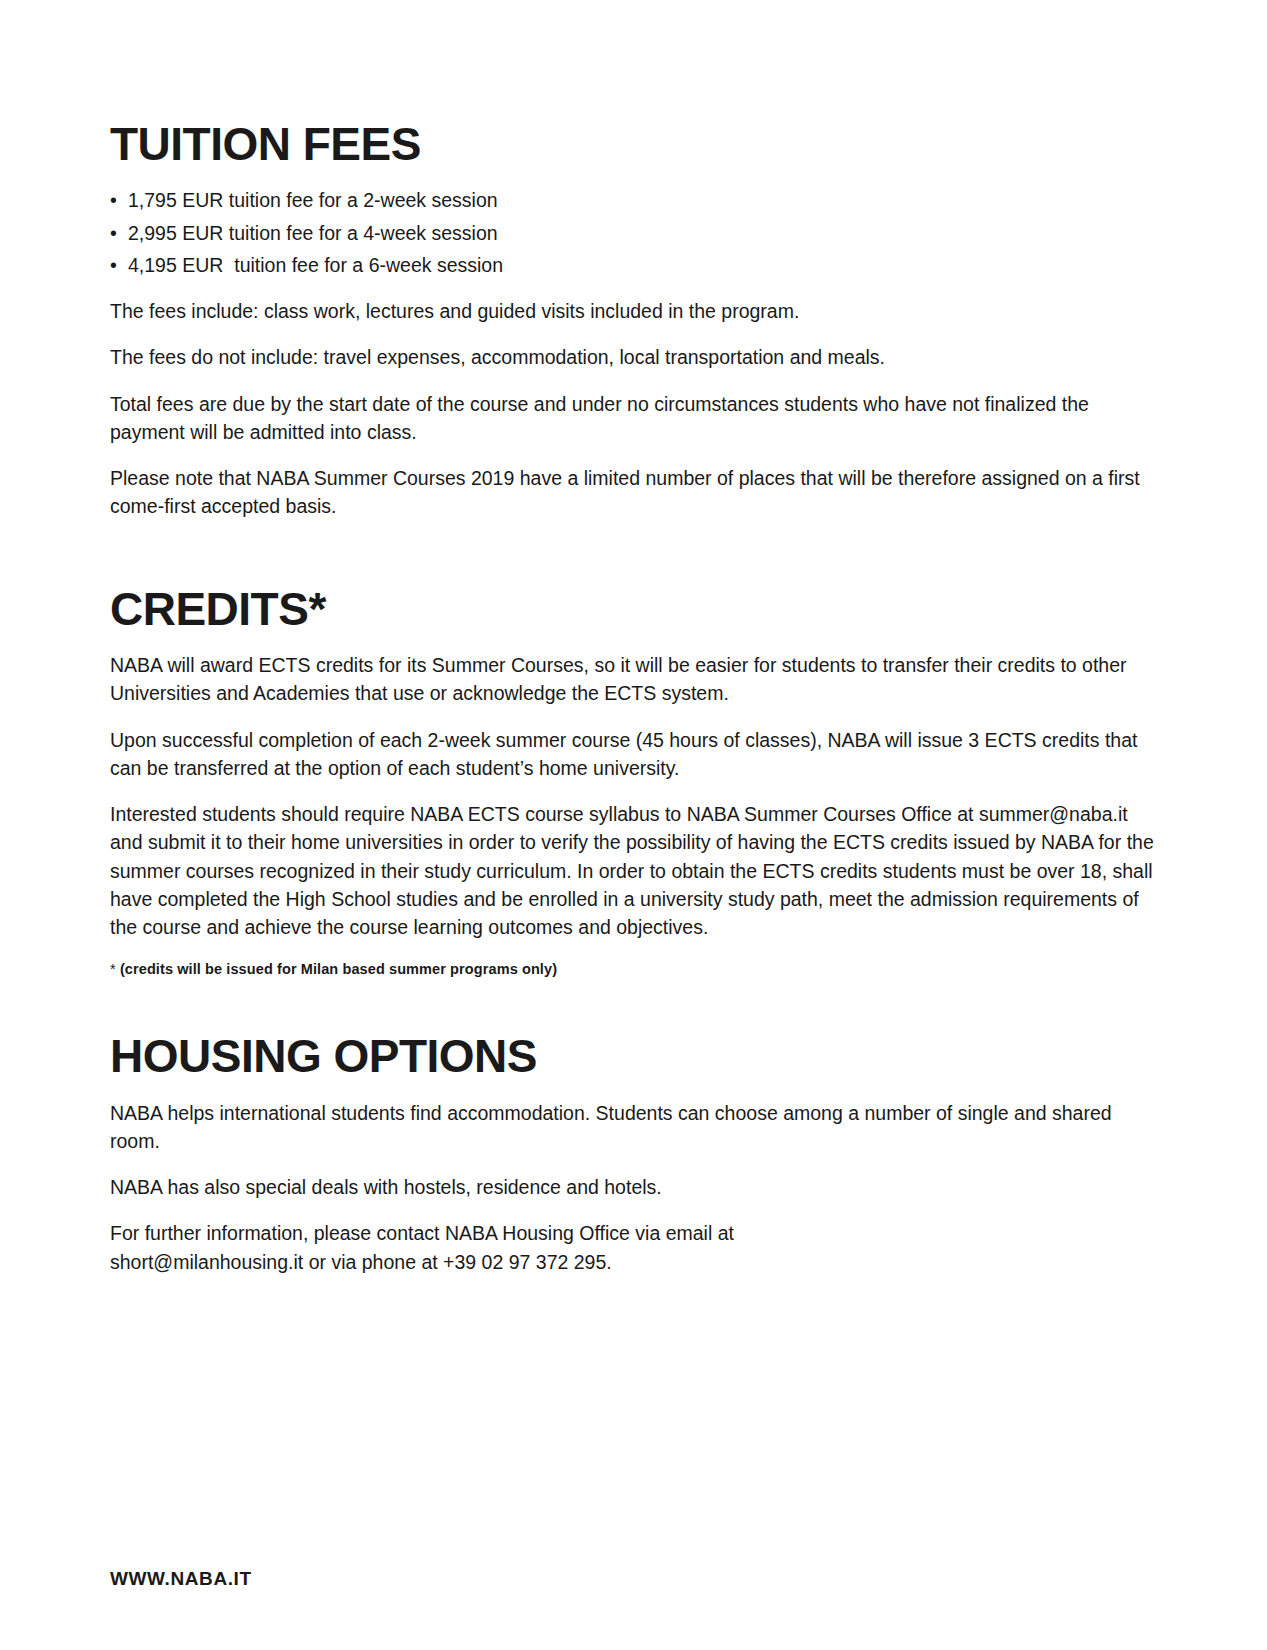TUITION FEES
1,795 EUR tuition fee for a 2-week session
2,995 EUR tuition fee for a 4-week session
4,195 EUR tuition fee for a 6-week session
The fees include: class work, lectures and guided visits included in the program.
The fees do not include: travel expenses, accommodation, local transportation and meals.
Total fees are due by the start date of the course and under no circumstances students who have not finalized the payment will be admitted into class.
Please note that NABA Summer Courses 2019 have a limited number of places that will be therefore assigned on a first come-first accepted basis.
CREDITS*
NABA will award ECTS credits for its Summer Courses, so it will be easier for students to transfer their credits to other Universities and Academies that use or acknowledge the ECTS system.
Upon successful completion of each 2-week summer course (45 hours of classes), NABA will issue 3 ECTS credits that can be transferred at the option of each student’s home university.
Interested students should require NABA ECTS course syllabus to NABA Summer Courses Office at summer@naba.it and submit it to their home universities in order to verify the possibility of having the ECTS credits issued by NABA for the summer courses recognized in their study curriculum. In order to obtain the ECTS credits students must be over 18, shall have completed the High School studies and be enrolled in a university study path, meet the admission requirements of the course and achieve the course learning outcomes and objectives.
* (credits will be issued for Milan based summer programs only)
HOUSING OPTIONS
NABA helps international students find accommodation. Students can choose among a number of single and shared room.
NABA has also special deals with hostels, residence and hotels.
For further information, please contact NABA Housing Office via email at
short@milanhousing.it or via phone at +39 02 97 372 295.
WWW.NABA.IT